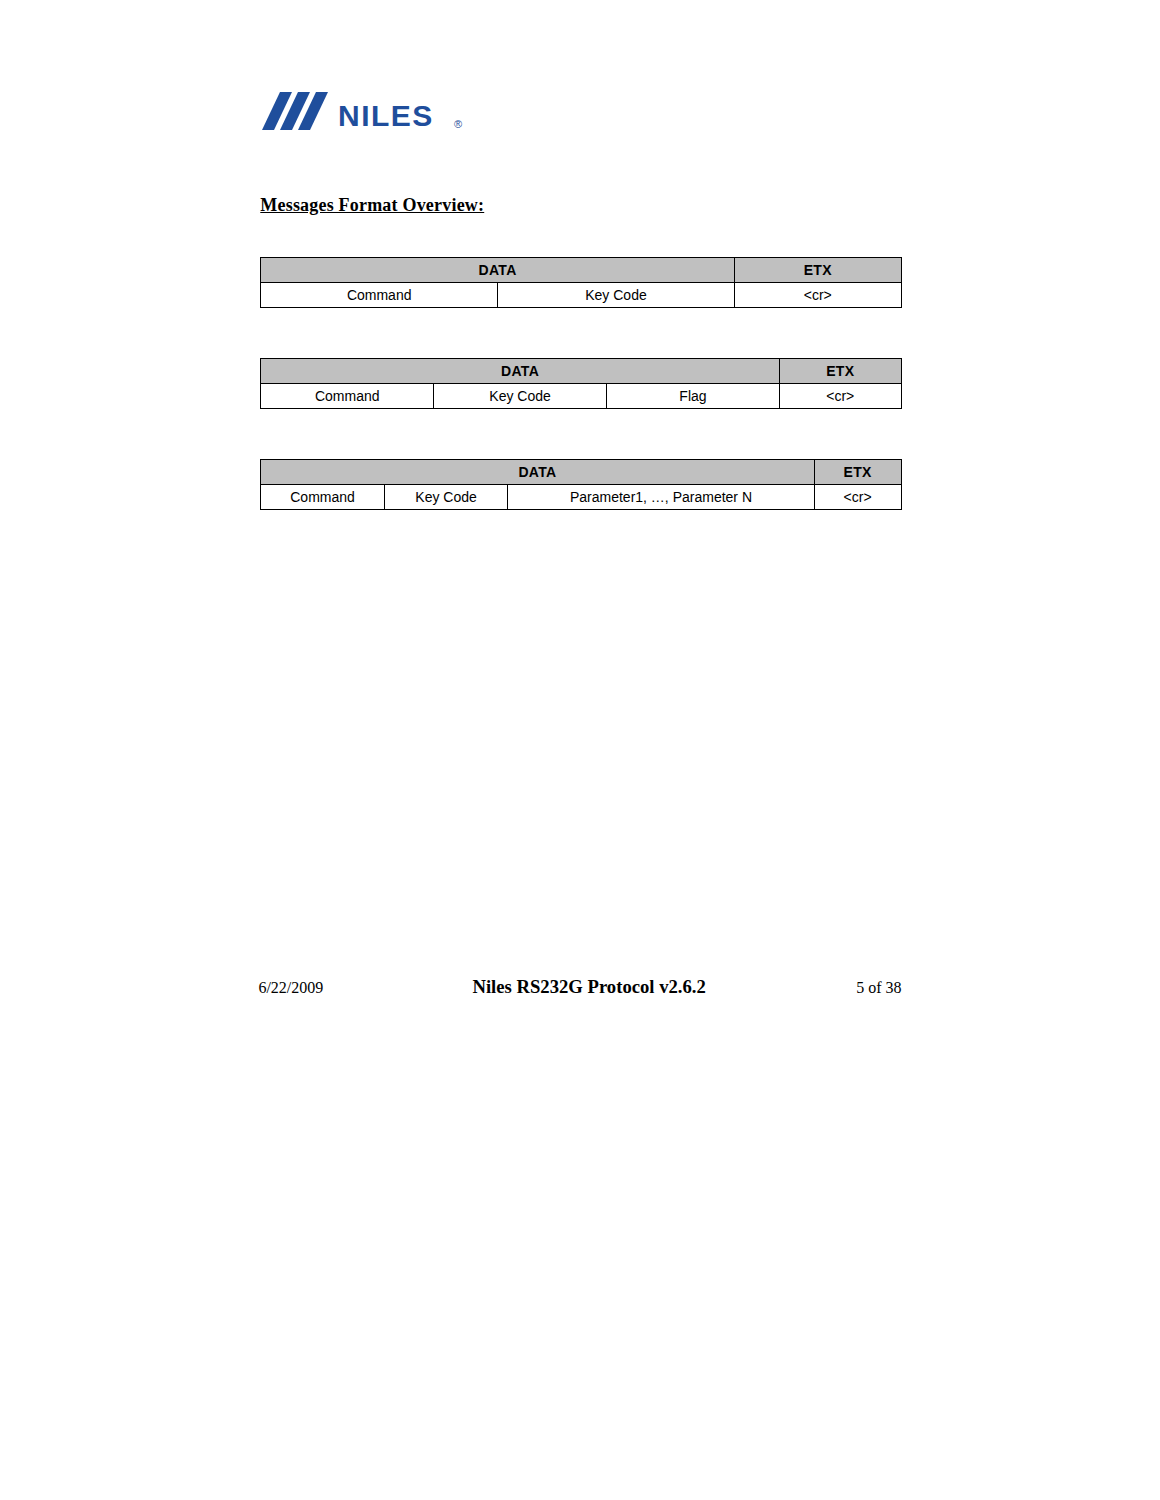NILES ®
Messages Format Overview:
| DATA | ETX |
| --- | --- |
| Command | Key Code | <cr> |
| DATA | ETX |
| --- | --- |
| Command | Key Code | Flag | <cr> |
| DATA | ETX |
| --- | --- |
| Command | Key Code | Parameter1, …, Parameter N | <cr> |
6/22/2009
Niles RS232G Protocol v2.6.2
5 of 38